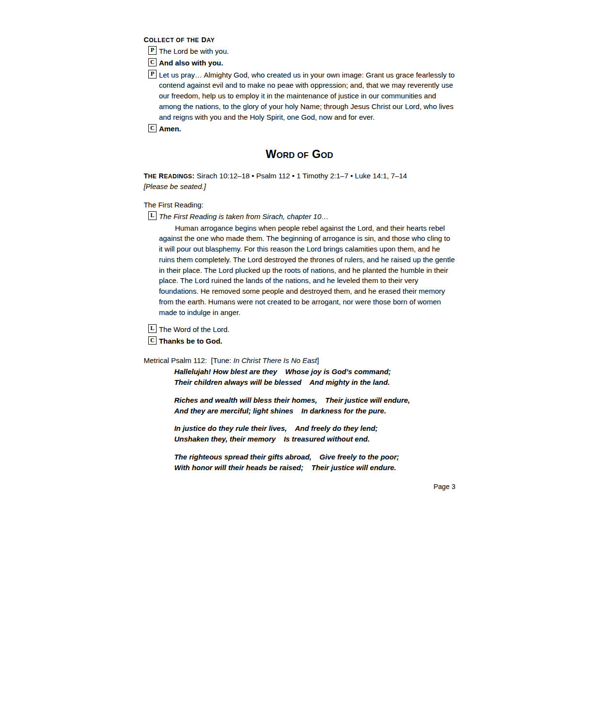COLLECT OF THE DAY
PThe Lord be with you.
CAnd also with you.
PLet us pray… Almighty God, who created us in your own image: Grant us grace fearlessly to contend against evil and to make no peae with oppression; and, that we may reverently use our freedom, help us to employ it in the maintenance of justice in our communities and among the nations, to the glory of your holy Name; through Jesus Christ our Lord, who lives and reigns with you and the Holy Spirit, one God, now and for ever.
CAmen.
WORD OF GOD
THE READINGS: Sirach 10:12–18 • Psalm 112 • 1 Timothy 2:1–7 • Luke 14:1, 7–14
[Please be seated.]
The First Reading:
LThe First Reading is taken from Sirach, chapter 10…
Human arrogance begins when people rebel against the Lord, and their hearts rebel against the one who made them. The beginning of arrogance is sin, and those who cling to it will pour out blasphemy. For this reason the Lord brings calamities upon them, and he ruins them completely. The Lord destroyed the thrones of rulers, and he raised up the gentle in their place. The Lord plucked up the roots of nations, and he planted the humble in their place. The Lord ruined the lands of the nations, and he leveled them to their very foundations. He removed some people and destroyed them, and he erased their memory from the earth. Humans were not created to be arrogant, nor were those born of women made to indulge in anger.
LThe Word of the Lord.
CThanks be to God.
Metrical Psalm 112: [Tune: In Christ There Is No East]
Hallelujah! How blest are they Whose joy is God’s command;
Their children always will be blessed And mighty in the land.
Riches and wealth will bless their homes, Their justice will endure,
And they are merciful; light shines In darkness for the pure.
In justice do they rule their lives, And freely do they lend;
Unshaken they, their memory Is treasured without end.
The righteous spread their gifts abroad, Give freely to the poor;
With honor will their heads be raised; Their justice will endure.
Page 3